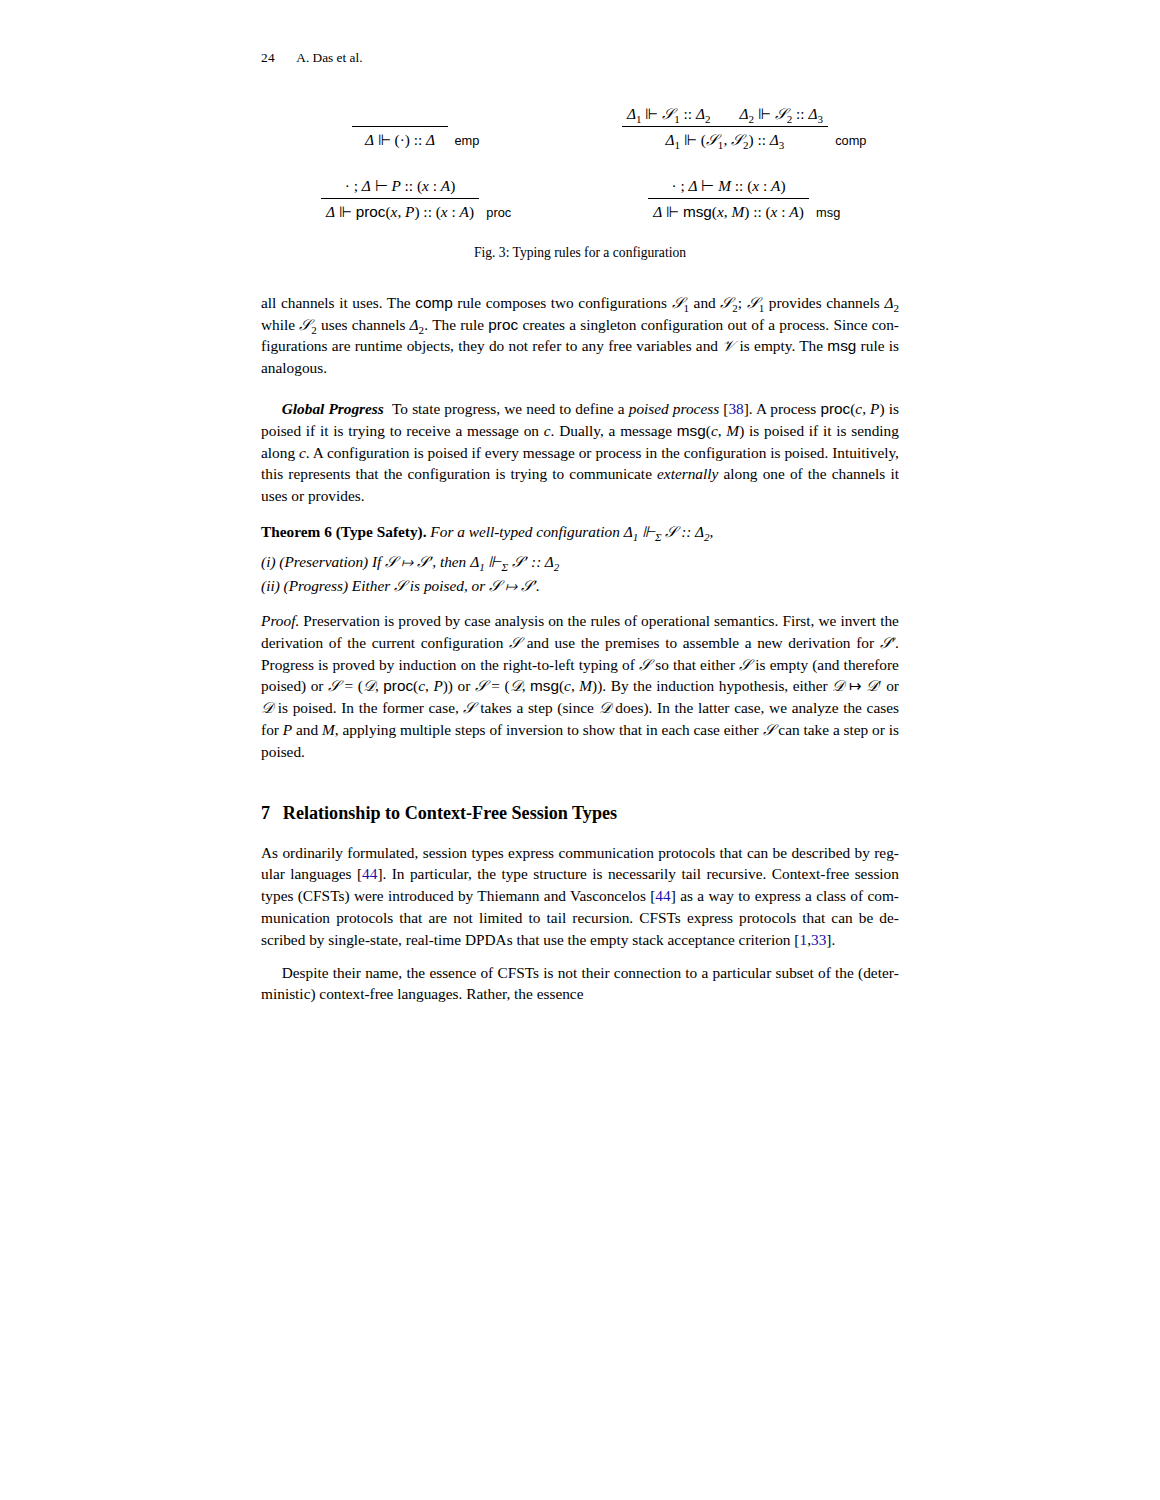24 A. Das et al.
Δ ⊩ (·) :: Δ emp
Δ1 ⊩ 𝒮1 :: Δ2 Δ2 ⊩ 𝒮2 :: Δ3 Δ1 ⊩ (𝒮1, 𝒮2) :: Δ3 comp
· ; Δ ⊢ P :: (x : A) Δ ⊩ proc(x, P) :: (x : A) proc
· ; Δ ⊢ M :: (x : A) Δ ⊩ msg(x, M) :: (x : A) msg
Fig. 3: Typing rules for a configuration
all channels it uses. The comp rule composes two configurations 𝒮1 and 𝒮2; 𝒮1 provides channels Δ2 while 𝒮2 uses channels Δ2. The rule proc creates a singleton configuration out of a process. Since configurations are runtime objects, they do not refer to any free variables and 𝒱 is empty. The msg rule is analogous.
Global Progress To state progress, we need to define a poised process [38]. A process proc(c, P) is poised if it is trying to receive a message on c. Dually, a message msg(c, M) is poised if it is sending along c. A configuration is poised if every message or process in the configuration is poised. Intuitively, this represents that the configuration is trying to communicate externally along one of the channels it uses or provides.
Theorem 6 (Type Safety). For a well-typed configuration Δ1 ⊩Σ 𝒮 :: Δ2,
(i) (Preservation) If 𝒮 ↦ 𝒮′, then Δ1 ⊩Σ 𝒮′ :: Δ2
(ii) (Progress) Either 𝒮 is poised, or 𝒮 ↦ 𝒮′.
Proof. Preservation is proved by case analysis on the rules of operational semantics. First, we invert the derivation of the current configuration 𝒮 and use the premises to assemble a new derivation for 𝒮′. Progress is proved by induction on the right-to-left typing of 𝒮 so that either 𝒮 is empty (and therefore poised) or 𝒮 = (𝒟, proc(c, P)) or 𝒮 = (𝒟, msg(c, M)). By the induction hypothesis, either 𝒟 ↦ 𝒟′ or 𝒟 is poised. In the former case, 𝒮 takes a step (since 𝒟 does). In the latter case, we analyze the cases for P and M, applying multiple steps of inversion to show that in each case either 𝒮 can take a step or is poised.
7 Relationship to Context-Free Session Types
As ordinarily formulated, session types express communication protocols that can be described by regular languages [44]. In particular, the type structure is necessarily tail recursive. Context-free session types (CFSTs) were introduced by Thiemann and Vasconcelos [44] as a way to express a class of communication protocols that are not limited to tail recursion. CFSTs express protocols that can be described by single-state, real-time DPDAs that use the empty stack acceptance criterion [1,33].
Despite their name, the essence of CFSTs is not their connection to a particular subset of the (deterministic) context-free languages. Rather, the essence